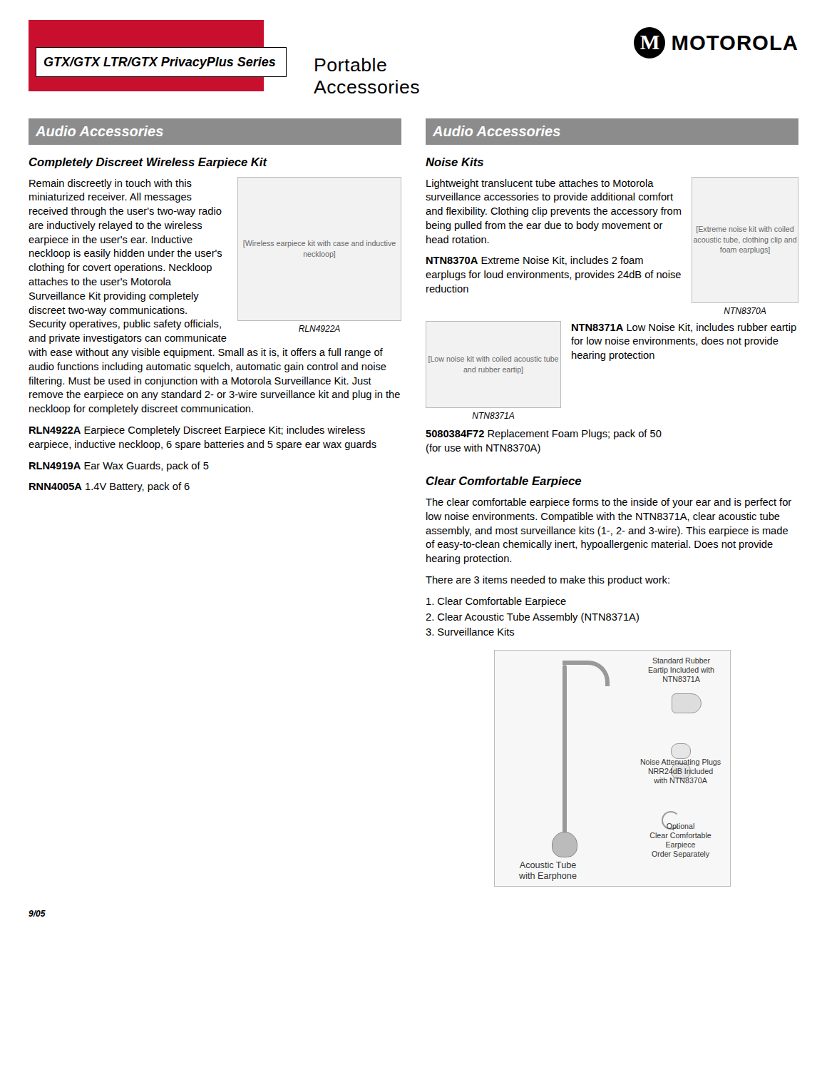GTX/GTX LTR/GTX PrivacyPlus Series
Portable
Accessories
M
MOTOROLA
Audio Accessories
Completely Discreet Wireless Earpiece Kit
[Wireless earpiece kit with case and inductive neckloop]
RLN4922A
Remain discreetly in touch with this miniaturized receiver. All messages received through the user's two-way radio are inductively relayed to the wireless earpiece in the user's ear. Inductive neckloop is easily hidden under the user's clothing for covert operations. Neckloop attaches to the user's Motorola Surveillance Kit providing completely discreet two-way communications. Security operatives, public safety officials, and private investigators can communicate with ease without any visible equipment. Small as it is, it offers a full range of audio functions including automatic squelch, automatic gain control and noise filtering. Must be used in conjunction with a Motorola Surveillance Kit. Just remove the earpiece on any standard 2- or 3-wire surveillance kit and plug in the neckloop for completely discreet communication.
RLN4922A Earpiece Completely Discreet Earpiece Kit; includes wireless earpiece, inductive neckloop, 6 spare batteries and 5 spare ear wax guards
RLN4919A Ear Wax Guards, pack of 5
RNN4005A 1.4V Battery, pack of 6
Audio Accessories
Noise Kits
[Extreme noise kit with coiled acoustic tube, clothing clip and foam earplugs]
NTN8370A
Lightweight translucent tube attaches to Motorola surveillance accessories to provide additional comfort and flexibility. Clothing clip prevents the accessory from being pulled from the ear due to body movement or head rotation.
NTN8370A Extreme Noise Kit, includes 2 foam earplugs for loud environments, provides 24dB of noise reduction
[Low noise kit with coiled acoustic tube and rubber eartip]
NTN8371A
NTN8371A Low Noise Kit, includes rubber eartip for low noise environments, does not provide hearing protection
5080384F72 Replacement Foam Plugs; pack of 50
(for use with NTN8370A)
Clear Comfortable Earpiece
The clear comfortable earpiece forms to the inside of your ear and is perfect for low noise environments. Compatible with the NTN8371A, clear acoustic tube assembly, and most surveillance kits (1-, 2- and 3-wire). This earpiece is made of easy-to-clean chemically inert, hypoallergenic material. Does not provide hearing protection.
There are 3 items needed to make this product work:
1. Clear Comfortable Earpiece
2. Clear Acoustic Tube Assembly (NTN8371A)
3. Surveillance Kits
Standard Rubber
Eartip Included with
NTN8371A
Noise Attenuating Plugs
NRR24dB Included
with NTN8370A
Optional
Clear Comfortable Earpiece
Order Separately
Acoustic Tube
with Earphone
9/05